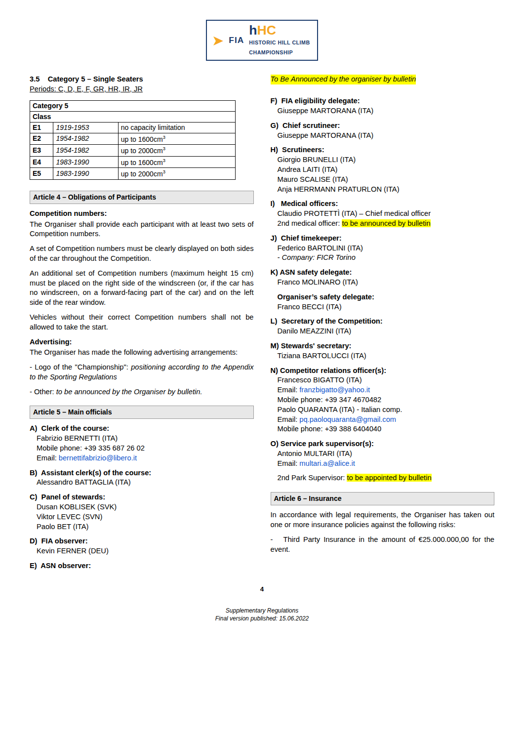➤ FIA hHC
HISTORIC HILL CLIMB
CHAMPIONSHIP
3.5 Category 5 – Single Seaters
Periods: C, D, E, F, GR, HR, IR, JR
| Category 5 |
| Class |
| E1 | 1919-1953 | no capacity limitation |
| E2 | 1954-1982 | up to 1600cm 3 |
| E3 | 1954-1982 | up to 2000cm 3 |
| E4 | 1983-1990 | up to 1600cm 3 |
| E5 | 1983-1990 | up to 2000cm 3 |
Article 4 – Obligations of Participants
Competition numbers:
The Organiser shall provide each participant with at least two sets of Competition numbers.
A set of Competition numbers must be clearly displayed on both sides of the car throughout the Competition.
An additional set of Competition numbers (maximum height 15 cm) must be placed on the right side of the windscreen (or, if the car has no windscreen, on a forward-facing part of the car) and on the left side of the rear window.
Vehicles without their correct Competition numbers shall not be allowed to take the start.
Advertising:
The Organiser has made the following advertising arrangements:
- Logo of the "Championship": positioning according to the Appendix to the Sporting Regulations
- Other: to be announced by the Organiser by bulletin.
Article 5 – Main officials
A) Clerk of the course:
Fabrizio BERNETTI (ITA)
Mobile phone: +39 335 687 26 02
Email: bernettifabrizio@libero.it
B) Assistant clerk(s) of the course:
Alessandro BATTAGLIA (ITA)
C) Panel of stewards:
Dusan KOBLISEK (SVK)
Viktor LEVEC (SVN)
Paolo BET (ITA)
D) FIA observer:
Kevin FERNER (DEU)
E) ASN observer:
To Be Announced by the organiser by bulletin
F) FIA eligibility delegate:
Giuseppe MARTORANA (ITA)
G) Chief scrutineer:
Giuseppe MARTORANA (ITA)
H) Scrutineers:
Giorgio BRUNELLI (ITA)
Andrea LAITI (ITA)
Mauro SCALISE (ITA)
Anja HERRMANN PRATURLON (ITA)
I) Medical officers:
Claudio PROTETTÌ (ITA) – Chief medical officer
2nd medical officer: to be announced by bulletin
J) Chief timekeeper:
Federico BARTOLINI (ITA)
- Company: FICR Torino
K) ASN safety delegate:
Franco MOLINARO (ITA)
Organiser’s safety delegate:
Franco BECCI (ITA)
L) Secretary of the Competition:
Danilo MEAZZINI (ITA)
M) Stewards' secretary:
Tiziana BARTOLUCCI (ITA)
N) Competitor relations officer(s):
Francesco BIGATTO (ITA)
Email: franzbigatto@yahoo.it
Mobile phone: +39 347 4670482
Paolo QUARANTA (ITA) - Italian comp.
Email: pq.paoloquaranta@gmail.com
Mobile phone: +39 388 6404040
O) Service park supervisor(s):
Antonio MULTARI (ITA)
Email: multari.a@alice.it
2nd Park Supervisor: to be appointed by bulletin
Article 6 – Insurance
In accordance with legal requirements, the Organiser has taken out one or more insurance policies against the following risks:
- Third Party Insurance in the amount of €25.000.000,00 for the event.
4
Supplementary Regulations
Final version published: 15.06.2022